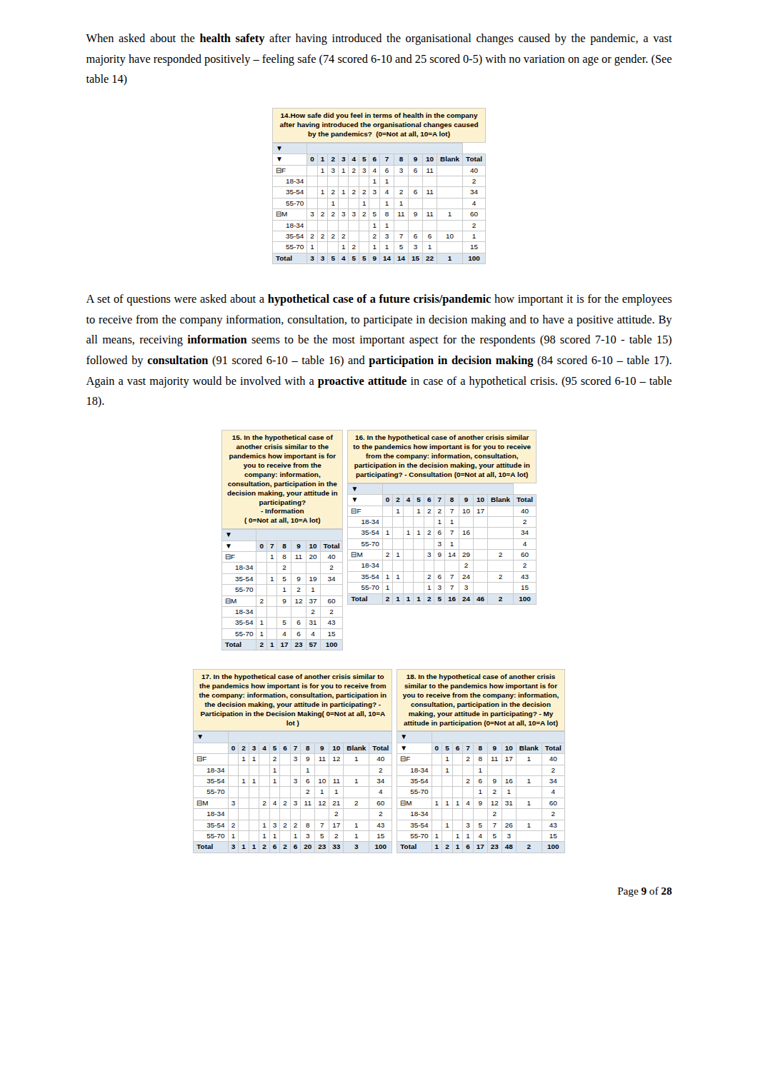When asked about the health safety after having introduced the organisational changes caused by the pandemic, a vast majority have responded positively – feeling safe (74 scored 6-10 and 25 scored 0-5) with no variation on age or gender. (See table 14)
14.How safe did you feel in terms of health in the company after having introduced the organisational changes caused by the pandemics? (0=Not at all, 10=A lot)
| ▼ | |
| --- | --- |
| ▼ | 0 | 1 | 2 | 3 | 4 | 5 | 6 | 7 | 8 | 9 | 10 | Blank | Total |
| ⊟F | | 1 | 3 | 1 | 2 | 3 | 4 | 6 | 3 | 6 | 11 | | 40 |
| 18-34 | | | | | | | 1 | 1 | | | | | 2 |
| 35-54 | | 1 | 2 | 1 | 2 | 2 | 3 | 4 | 2 | 6 | 11 | | 34 |
| 55-70 | | | 1 | | | 1 | | 1 | 1 | | | | 4 |
| ⊟M | 3 | 2 | 2 | 3 | 3 | 2 | 5 | 8 | 11 | 9 | 11 | 1 | 60 |
| 18-34 | | | | | | | 1 | 1 | | | | | 2 |
| 35-54 | 2 | 2 | 2 | 2 | | | 2 | 3 | 7 | 6 | 6 | 10 | 1 |
| 55-70 | 1 | | | 1 | 2 | | 1 | 1 | 5 | 3 | 1 | | 15 |
| Total | 3 | 3 | 5 | 4 | 5 | 5 | 9 | 14 | 14 | 15 | 22 | 1 | 100 |
A set of questions were asked about a hypothetical case of a future crisis/pandemic how important it is for the employees to receive from the company information, consultation, to participate in decision making and to have a positive attitude. By all means, receiving information seems to be the most important aspect for the respondents (98 scored 7-10 - table 15) followed by consultation (91 scored 6-10 – table 16) and participation in decision making (84 scored 6-10 – table 17). Again a vast majority would be involved with a proactive attitude in case of a hypothetical crisis. (95 scored 6-10 – table 18).
15. In the hypothetical case of another crisis similar to the pandemics how important is for you to receive from the company: information, consultation, participation in the decision making, your attitude in participating? - Information ( 0=Not at all, 10=A lot)
| ▼ | |
| --- | --- |
| ▼ | 0 | 7 | 8 | 9 | 10 | Total |
| ⊟F | | 1 | 8 | 11 | 20 | 40 |
| 18-34 | | | 2 | | | 2 |
| 35-54 | | 1 | 5 | 9 | 19 | 34 |
| 55-70 | | | 1 | 2 | 1 | |
| ⊟M | 2 | | 9 | 12 | 37 | 60 |
| 18-34 | | | | | 2 | 2 |
| 35-54 | 1 | | 5 | 6 | 31 | 43 |
| 55-70 | 1 | | 4 | 6 | 4 | 15 |
| Total | 2 | 1 | 17 | 23 | 57 | 100 |
16. In the hypothetical case of another crisis similar to the pandemics how important is for you to receive from the company: information, consultation, participation in the decision making, your attitude in participating? - Consultation (0=Not at all, 10=A lot)
| ▼ | |
| --- | --- |
| ▼ | 0 | 2 | 4 | 5 | 6 | 7 | 8 | 9 | 10 | Blank | Total |
| ⊟F | | 1 | | 1 | 2 | 2 | 7 | 10 | 17 | | 40 |
| 18-34 | | | | | | 1 | 1 | | | | 2 |
| 35-54 | 1 | | 1 | 1 | 2 | 6 | 7 | 16 | | | 34 |
| 55-70 | | | | | | 3 | 1 | | | | 4 |
| ⊟M | 2 | 1 | | | 3 | 9 | 14 | 29 | | 2 | 60 |
| 18-34 | | | | | | | | 2 | | | 2 |
| 35-54 | 1 | 1 | | | 2 | 6 | 7 | 24 | | 2 | 43 |
| 55-70 | 1 | | | | 1 | 3 | 7 | 3 | | | 15 |
| Total | 2 | 1 | 1 | 1 | 2 | 5 | 16 | 24 | 46 | 2 | 100 |
17. In the hypothetical case of another crisis similar to the pandemics how important is for you to receive from the company: information, consultation, participation in the decision making, your attitude in participating? - Participation in the Decision Making( 0=Not at all, 10=A lot )
| ▼ | |
| --- | --- |
| | 0 | 2 | 3 | 4 | 5 | 6 | 7 | 8 | 9 | 10 | Blank | Total |
| ⊟F | | 1 | 1 | | 2 | | 3 | 9 | 11 | 12 | 1 | 40 |
| 18-34 | | | | | 1 | | | 1 | | | | 2 |
| 35-54 | | 1 | 1 | | 1 | | 3 | 6 | 10 | 11 | 1 | 34 |
| 55-70 | | | | | | | | 2 | 1 | 1 | | 4 |
| ⊟M | 3 | | | 2 | 4 | 2 | 3 | 11 | 12 | 21 | 2 | 60 |
| 18-34 | | | | | | | | | | 2 | | 2 |
| 35-54 | 2 | | | 1 | 3 | 2 | 2 | 8 | 7 | 17 | 1 | 43 |
| 55-70 | 1 | | | 1 | 1 | | 1 | 3 | 5 | 2 | 1 | 15 |
| Total | 3 | 1 | 1 | 2 | 6 | 2 | 6 | 20 | 23 | 33 | 3 | 100 |
18. In the hypothetical case of another crisis similar to the pandemics how important is for you to receive from the company: information, consultation, participation in the decision making, your attitude in participating? - My attitude in participation (0=Not at all, 10=A lot)
| ▼ | |
| --- | --- |
| ▼ | 0 | 5 | 6 | 7 | 8 | 9 | 10 | Blank | Total |
| ⊟F | | 1 | | 2 | 8 | 11 | 17 | 1 | 40 |
| 18-34 | | 1 | | | 1 | | | | 2 |
| 35-54 | | | | 2 | 6 | 9 | 16 | 1 | 34 |
| 55-70 | | | | | 1 | 2 | 1 | | 4 |
| ⊟M | 1 | 1 | 1 | 4 | 9 | 12 | 31 | 1 | 60 |
| 18-34 | | | | | | 2 | | | 2 |
| 35-54 | | 1 | | 3 | 5 | 7 | 26 | 1 | 43 |
| 55-70 | 1 | | 1 | 1 | 4 | 5 | 3 | | 15 |
| Total | 1 | 2 | 1 | 6 | 17 | 23 | 48 | 2 | 100 |
Page 9 of 28